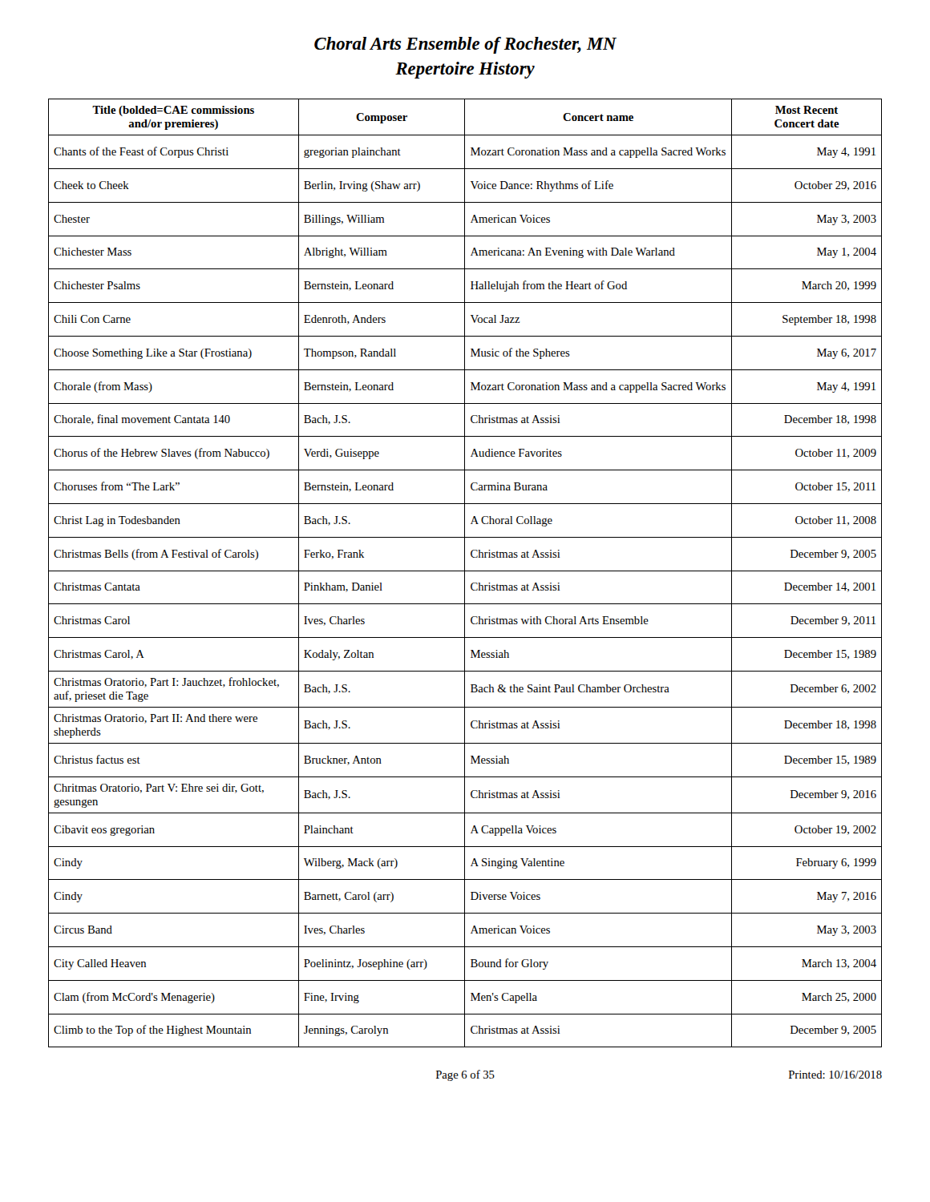Choral Arts Ensemble of Rochester, MN
Repertoire History
| Title (bolded=CAE commissions and/or premieres) | Composer | Concert name | Most Recent Concert date |
| --- | --- | --- | --- |
| Chants of the Feast of Corpus Christi | gregorian plainchant | Mozart Coronation Mass and a cappella Sacred Works | May 4, 1991 |
| Cheek to Cheek | Berlin, Irving (Shaw arr) | Voice Dance: Rhythms of Life | October 29, 2016 |
| Chester | Billings, William | American Voices | May 3, 2003 |
| Chichester Mass | Albright, William | Americana: An Evening with Dale Warland | May 1, 2004 |
| Chichester Psalms | Bernstein, Leonard | Hallelujah from the Heart of God | March 20, 1999 |
| Chili Con Carne | Edenroth, Anders | Vocal Jazz | September 18, 1998 |
| Choose Something Like a Star (Frostiana) | Thompson, Randall | Music of the Spheres | May 6, 2017 |
| Chorale (from Mass) | Bernstein, Leonard | Mozart Coronation Mass and a cappella Sacred Works | May 4, 1991 |
| Chorale, final movement Cantata 140 | Bach, J.S. | Christmas at Assisi | December 18, 1998 |
| Chorus of the Hebrew Slaves (from Nabucco) | Verdi, Guiseppe | Audience Favorites | October 11, 2009 |
| Choruses from “The Lark” | Bernstein, Leonard | Carmina Burana | October 15, 2011 |
| Christ Lag in Todesbanden | Bach, J.S. | A Choral Collage | October 11, 2008 |
| Christmas Bells (from A Festival of Carols) | Ferko, Frank | Christmas at Assisi | December 9, 2005 |
| Christmas Cantata | Pinkham, Daniel | Christmas at Assisi | December 14, 2001 |
| Christmas Carol | Ives, Charles | Christmas with Choral Arts Ensemble | December 9, 2011 |
| Christmas Carol, A | Kodaly, Zoltan | Messiah | December 15, 1989 |
| Christmas Oratorio, Part I: Jauchzet, frohlocket, auf, prieset die Tage | Bach, J.S. | Bach & the Saint Paul Chamber Orchestra | December 6, 2002 |
| Christmas Oratorio, Part II: And there were shepherds | Bach, J.S. | Christmas at Assisi | December 18, 1998 |
| Christus factus est | Bruckner, Anton | Messiah | December 15, 1989 |
| Chritmas Oratorio, Part V: Ehre sei dir, Gott, gesungen | Bach, J.S. | Christmas at Assisi | December 9, 2016 |
| Cibavit eos gregorian | Plainchant | A Cappella Voices | October 19, 2002 |
| Cindy | Wilberg, Mack (arr) | A Singing Valentine | February 6, 1999 |
| Cindy | Barnett, Carol (arr) | Diverse Voices | May 7, 2016 |
| Circus Band | Ives, Charles | American Voices | May 3, 2003 |
| City Called Heaven | Poelinintz, Josephine (arr) | Bound for Glory | March 13, 2004 |
| Clam (from McCord's Menagerie) | Fine, Irving | Men's Capella | March 25, 2000 |
| Climb to the Top of the Highest Mountain | Jennings, Carolyn | Christmas at Assisi | December 9, 2005 |
Page 6 of 35
Printed: 10/16/2018